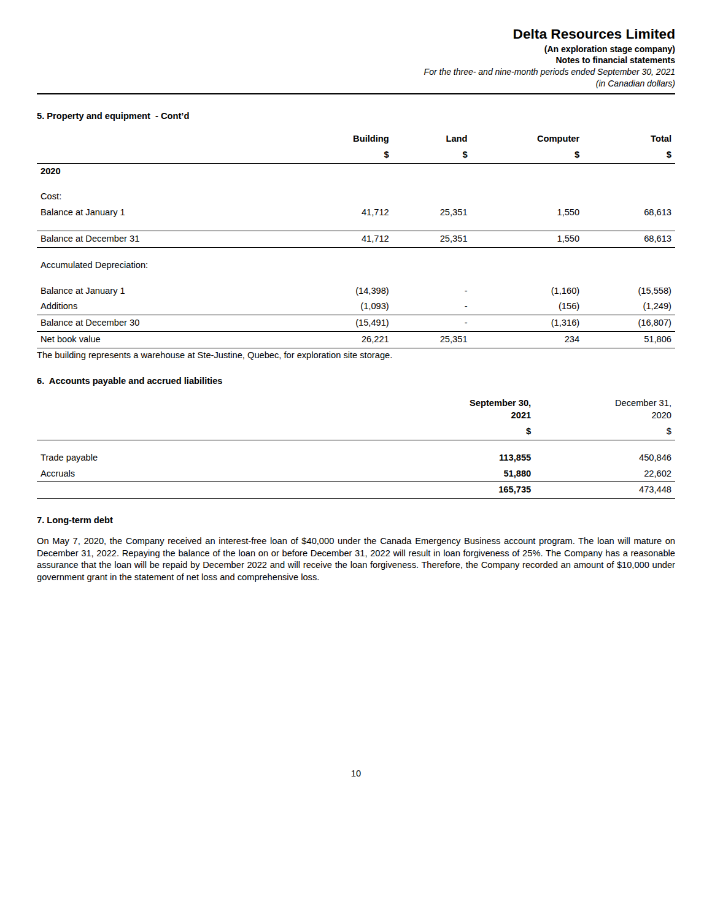Delta Resources Limited
(An exploration stage company)
Notes to financial statements
For the three- and nine-month periods ended September 30, 2021
(in Canadian dollars)
5. Property and equipment - Cont’d
| | Building | Land | Computer | Total |
| --- | --- | --- | --- | --- |
| | $ | $ | $ | $ |
| 2020 | | | | |
| Cost: | | | | |
| Balance at January 1 | 41,712 | 25,351 | 1,550 | 68,613 |
| Balance at December 31 | 41,712 | 25,351 | 1,550 | 68,613 |
| Accumulated Depreciation: | | | | |
| Balance at January 1 | (14,398) | - | (1,160) | (15,558) |
| Additions | (1,093) | - | (156) | (1,249) |
| Balance at December 30 | (15,491) | - | (1,316) | (16,807) |
| Net book value | 26,221 | 25,351 | 234 | 51,806 |
The building represents a warehouse at Ste-Justine, Quebec, for exploration site storage.
6. Accounts payable and accrued liabilities
| | September 30, 2021 | December 31, 2020 |
| | $ | $ |
| Trade payable | 113,855 | 450,846 |
| Accruals | 51,880 | 22,602 |
| | 165,735 | 473,448 |
7. Long-term debt
On May 7, 2020, the Company received an interest-free loan of $40,000 under the Canada Emergency Business account program. The loan will mature on December 31, 2022. Repaying the balance of the loan on or before December 31, 2022 will result in loan forgiveness of 25%. The Company has a reasonable assurance that the loan will be repaid by December 2022 and will receive the loan forgiveness. Therefore, the Company recorded an amount of $10,000 under government grant in the statement of net loss and comprehensive loss.
10